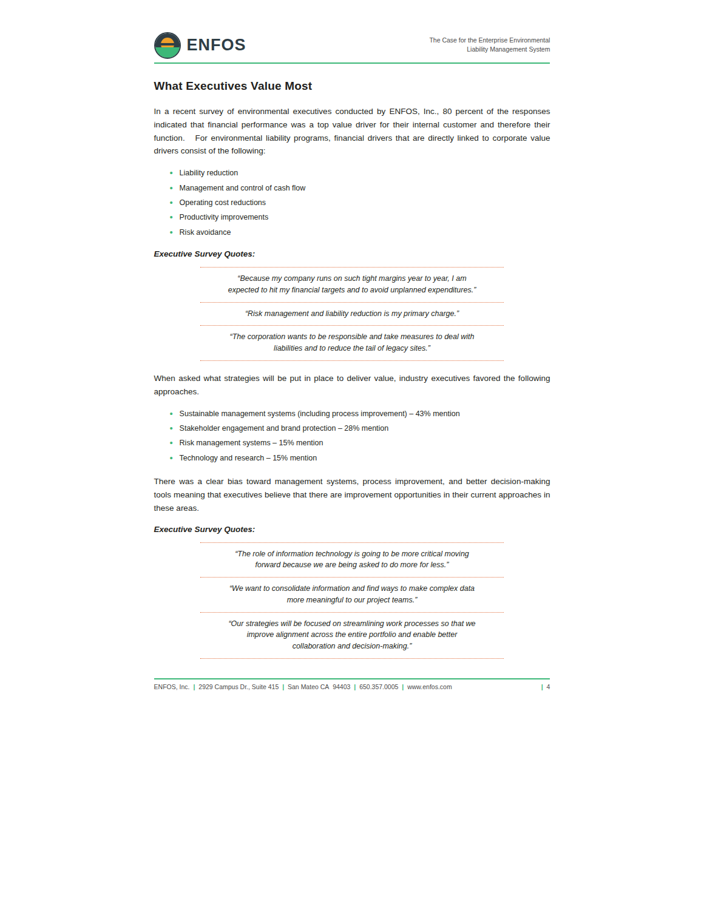ENFOS
The Case for the Enterprise Environmental
Liability Management System
What Executives Value Most
In a recent survey of environmental executives conducted by ENFOS, Inc., 80 percent of the responses indicated that financial performance was a top value driver for their internal customer and therefore their function. For environmental liability programs, financial drivers that are directly linked to corporate value drivers consist of the following:
Liability reduction
Management and control of cash flow
Operating cost reductions
Productivity improvements
Risk avoidance
Executive Survey Quotes:
“Because my company runs on such tight margins year to year, I am
expected to hit my financial targets and to avoid unplanned expenditures.”
“Risk management and liability reduction is my primary charge.”
“The corporation wants to be responsible and take measures to deal with
liabilities and to reduce the tail of legacy sites.”
When asked what strategies will be put in place to deliver value, industry executives favored the following approaches.
Sustainable management systems (including process improvement) – 43% mention
Stakeholder engagement and brand protection – 28% mention
Risk management systems – 15% mention
Technology and research – 15% mention
There was a clear bias toward management systems, process improvement, and better decision-making tools meaning that executives believe that there are improvement opportunities in their current approaches in these areas.
Executive Survey Quotes:
“The role of information technology is going to be more critical moving
forward because we are being asked to do more for less.”
“We want to consolidate information and find ways to make complex data
more meaningful to our project teams.”
“Our strategies will be focused on streamlining work processes so that we
improve alignment across the entire portfolio and enable better
collaboration and decision-making.”
ENFOS, Inc. | 2929 Campus Dr., Suite 415 | San Mateo CA 94403 | 650.357.0005 | www.enfos.com
| 4